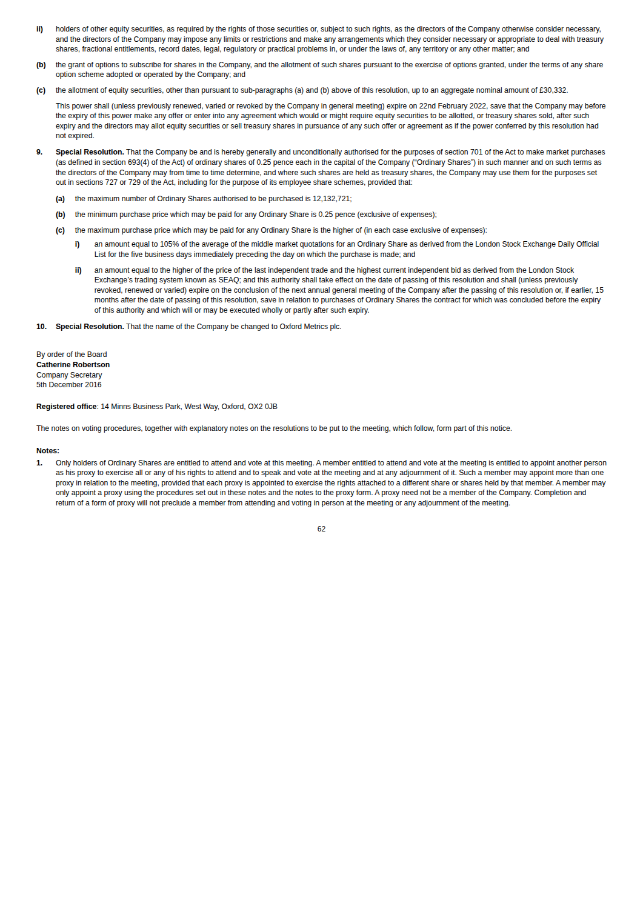ii) holders of other equity securities, as required by the rights of those securities or, subject to such rights, as the directors of the Company otherwise consider necessary, and the directors of the Company may impose any limits or restrictions and make any arrangements which they consider necessary or appropriate to deal with treasury shares, fractional entitlements, record dates, legal, regulatory or practical problems in, or under the laws of, any territory or any other matter; and
(b) the grant of options to subscribe for shares in the Company, and the allotment of such shares pursuant to the exercise of options granted, under the terms of any share option scheme adopted or operated by the Company; and
(c) the allotment of equity securities, other than pursuant to sub-paragraphs (a) and (b) above of this resolution, up to an aggregate nominal amount of £30,332.
This power shall (unless previously renewed, varied or revoked by the Company in general meeting) expire on 22nd February 2022, save that the Company may before the expiry of this power make any offer or enter into any agreement which would or might require equity securities to be allotted, or treasury shares sold, after such expiry and the directors may allot equity securities or sell treasury shares in pursuance of any such offer or agreement as if the power conferred by this resolution had not expired.
9.
Special Resolution. That the Company be and is hereby generally and unconditionally authorised for the purposes of section 701 of the Act to make market purchases (as defined in section 693(4) of the Act) of ordinary shares of 0.25 pence each in the capital of the Company (“Ordinary Shares”) in such manner and on such terms as the directors of the Company may from time to time determine, and where such shares are held as treasury shares, the Company may use them for the purposes set out in sections 727 or 729 of the Act, including for the purpose of its employee share schemes, provided that:
(a) the maximum number of Ordinary Shares authorised to be purchased is 12,132,721;
(b) the minimum purchase price which may be paid for any Ordinary Share is 0.25 pence (exclusive of expenses);
(c) the maximum purchase price which may be paid for any Ordinary Share is the higher of (in each case exclusive of expenses):
i) an amount equal to 105% of the average of the middle market quotations for an Ordinary Share as derived from the London Stock Exchange Daily Official List for the five business days immediately preceding the day on which the purchase is made; and
ii) an amount equal to the higher of the price of the last independent trade and the highest current independent bid as derived from the London Stock Exchange’s trading system known as SEAQ; and this authority shall take effect on the date of passing of this resolution and shall (unless previously revoked, renewed or varied) expire on the conclusion of the next annual general meeting of the Company after the passing of this resolution or, if earlier, 15 months after the date of passing of this resolution, save in relation to purchases of Ordinary Shares the contract for which was concluded before the expiry of this authority and which will or may be executed wholly or partly after such expiry.
10.
Special Resolution. That the name of the Company be changed to Oxford Metrics plc.
By order of the Board
Catherine Robertson
Company Secretary
5th December 2016
Registered office: 14 Minns Business Park, West Way, Oxford, OX2 0JB
The notes on voting procedures, together with explanatory notes on the resolutions to be put to the meeting, which follow, form part of this notice.
Notes:
1. Only holders of Ordinary Shares are entitled to attend and vote at this meeting. A member entitled to attend and vote at the meeting is entitled to appoint another person as his proxy to exercise all or any of his rights to attend and to speak and vote at the meeting and at any adjournment of it. Such a member may appoint more than one proxy in relation to the meeting, provided that each proxy is appointed to exercise the rights attached to a different share or shares held by that member. A member may only appoint a proxy using the procedures set out in these notes and the notes to the proxy form. A proxy need not be a member of the Company. Completion and return of a form of proxy will not preclude a member from attending and voting in person at the meeting or any adjournment of the meeting.
62